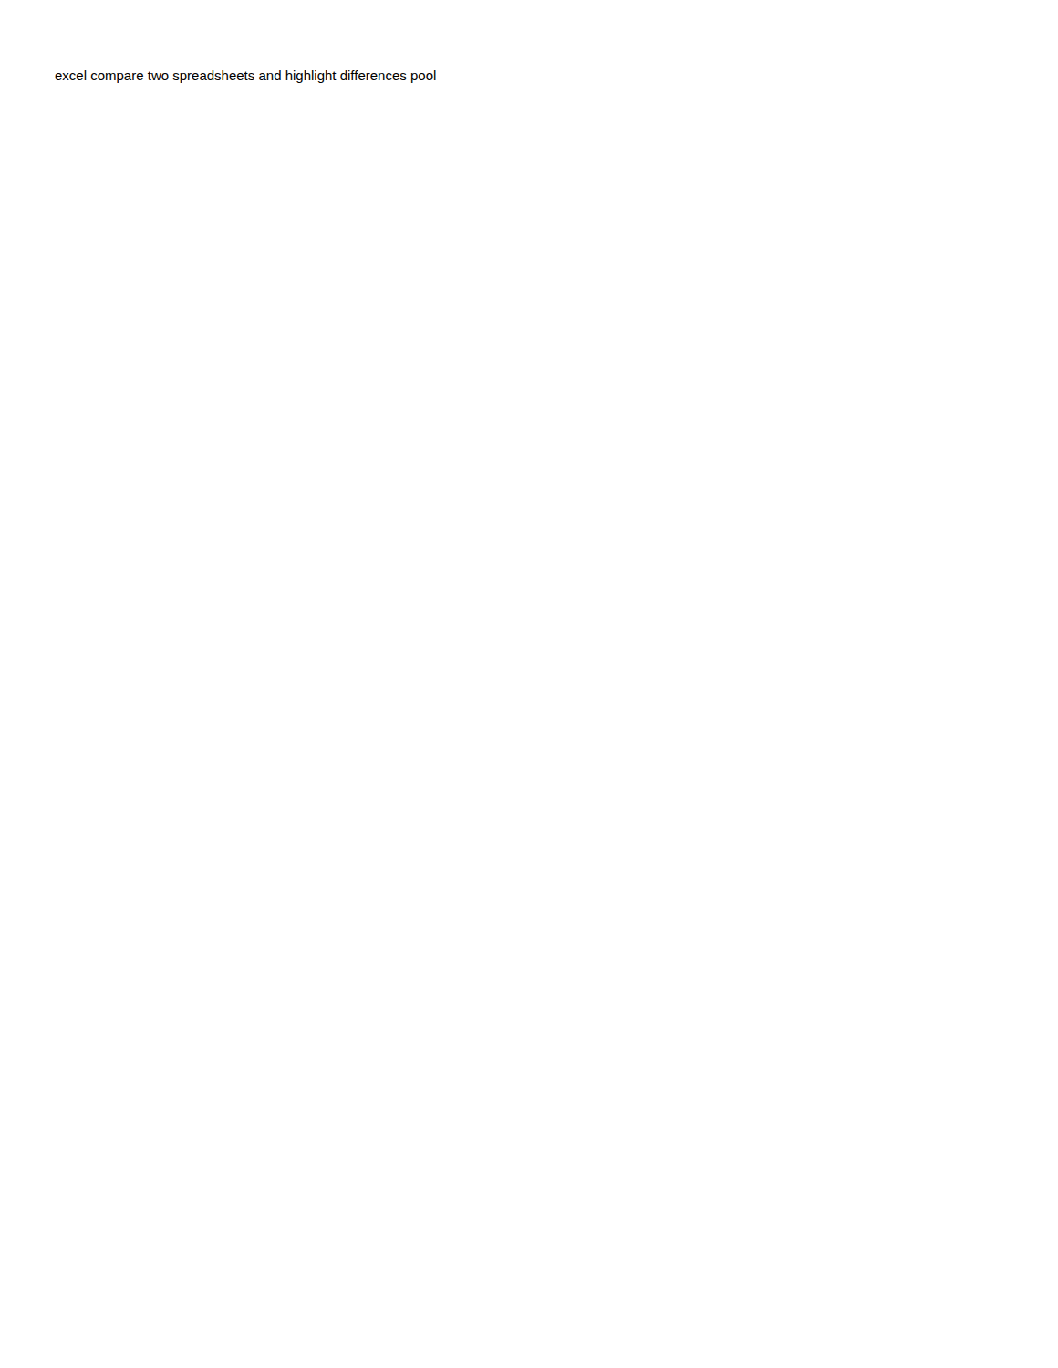excel compare two spreadsheets and highlight differences pool